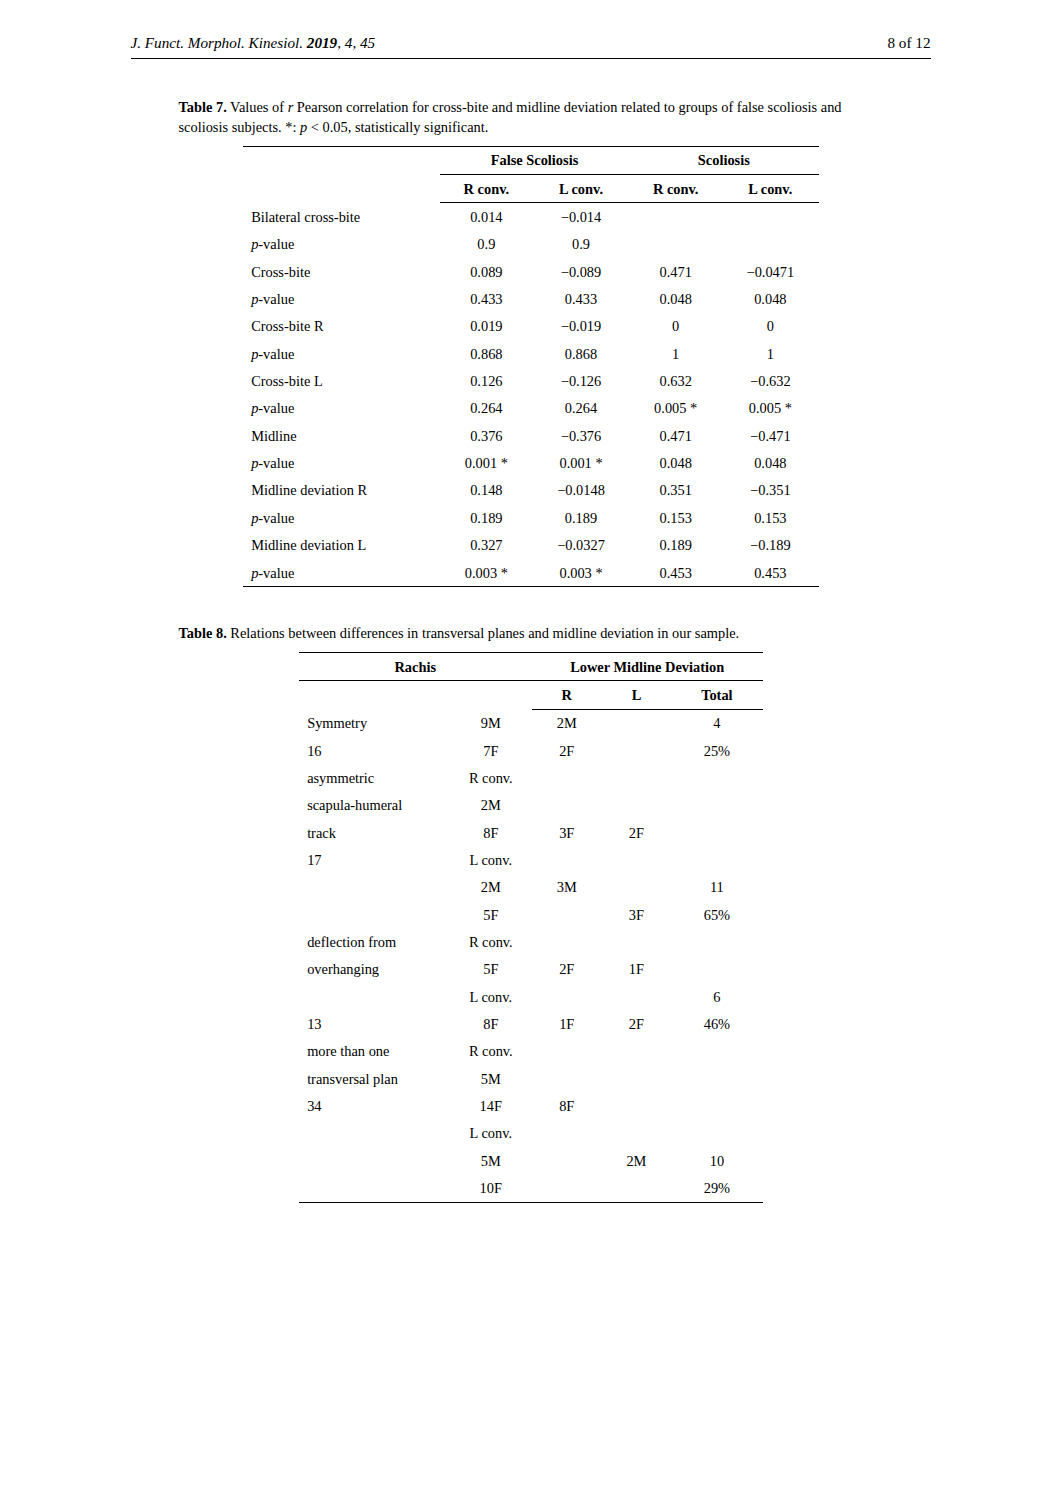J. Funct. Morphol. Kinesiol. 2019, 4, 45 8 of 12
Table 7. Values of r Pearson correlation for cross-bite and midline deviation related to groups of false scoliosis and scoliosis subjects. *: p < 0.05, statistically significant.
| | False Scoliosis | Scoliosis |
| --- | --- | --- |
| | R conv. | L conv. | R conv. | L conv. |
| Bilateral cross-bite | 0.014 | −0.014 | | |
| p -value | 0.9 | 0.9 | | |
| Cross-bite | 0.089 | −0.089 | 0.471 | −0.0471 |
| p -value | 0.433 | 0.433 | 0.048 | 0.048 |
| Cross-bite R | 0.019 | −0.019 | 0 | 0 |
| p -value | 0.868 | 0.868 | 1 | 1 |
| Cross-bite L | 0.126 | −0.126 | 0.632 | −0.632 |
| p -value | 0.264 | 0.264 | 0.005 * | 0.005 * |
| Midline | 0.376 | −0.376 | 0.471 | −0.471 |
| p -value | 0.001 * | 0.001 * | 0.048 | 0.048 |
| Midline deviation R | 0.148 | −0.0148 | 0.351 | −0.351 |
| p -value | 0.189 | 0.189 | 0.153 | 0.153 |
| Midline deviation L | 0.327 | −0.0327 | 0.189 | −0.189 |
| p -value | 0.003 * | 0.003 * | 0.453 | 0.453 |
Table 8. Relations between differences in transversal planes and midline deviation in our sample.
| Rachis | Lower Midline Deviation |
| --- | --- |
| | R | L | Total |
| Symmetry | 9M | 2M | | 4 |
| 16 | 7F | 2F | | 25% |
| asymmetric | R conv. | | | |
| scapula-humeral | 2M | | | |
| track | 8F | 3F | 2F | |
| 17 | L conv. | | | |
| | 2M | 3M | | 11 |
| | 5F | | 3F | 65% |
| deflection from | R conv. | | | |
| overhanging | 5F | 2F | 1F | |
| | L conv. | | | 6 |
| 13 | 8F | 1F | 2F | 46% |
| more than one | R conv. | | | |
| transversal plan | 5M | | | |
| 34 | 14F | 8F | | |
| | L conv. | | | |
| | 5M | | 2M | 10 |
| | 10F | | | 29% |